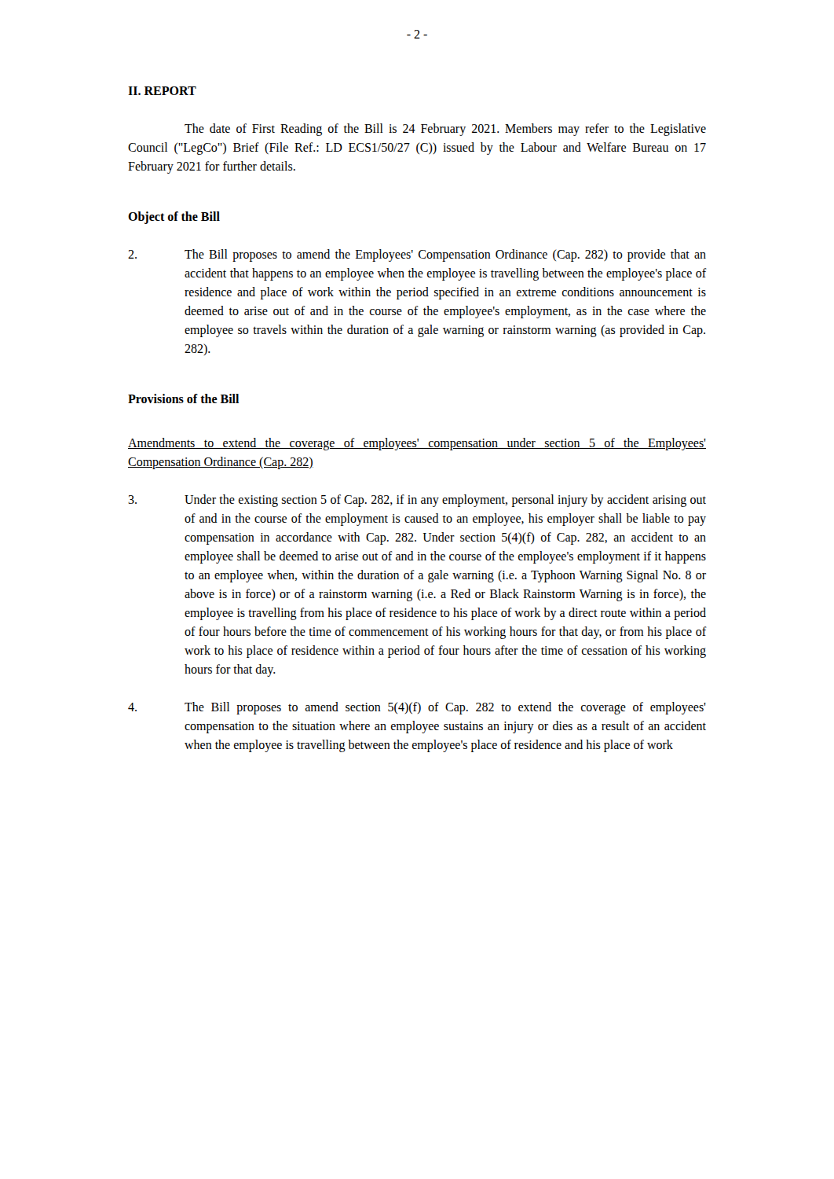- 2 -
II. REPORT
The date of First Reading of the Bill is 24 February 2021. Members may refer to the Legislative Council ("LegCo") Brief (File Ref.: LD ECS1/50/27 (C)) issued by the Labour and Welfare Bureau on 17 February 2021 for further details.
Object of the Bill
2.
The Bill proposes to amend the Employees' Compensation Ordinance (Cap. 282) to provide that an accident that happens to an employee when the employee is travelling between the employee's place of residence and place of work within the period specified in an extreme conditions announcement is deemed to arise out of and in the course of the employee's employment, as in the case where the employee so travels within the duration of a gale warning or rainstorm warning (as provided in Cap. 282).
Provisions of the Bill
Amendments to extend the coverage of employees' compensation under section 5 of the Employees' Compensation Ordinance (Cap. 282)
3.
Under the existing section 5 of Cap. 282, if in any employment, personal injury by accident arising out of and in the course of the employment is caused to an employee, his employer shall be liable to pay compensation in accordance with Cap. 282. Under section 5(4)(f) of Cap. 282, an accident to an employee shall be deemed to arise out of and in the course of the employee's employment if it happens to an employee when, within the duration of a gale warning (i.e. a Typhoon Warning Signal No. 8 or above is in force) or of a rainstorm warning (i.e. a Red or Black Rainstorm Warning is in force), the employee is travelling from his place of residence to his place of work by a direct route within a period of four hours before the time of commencement of his working hours for that day, or from his place of work to his place of residence within a period of four hours after the time of cessation of his working hours for that day.
4.
The Bill proposes to amend section 5(4)(f) of Cap. 282 to extend the coverage of employees' compensation to the situation where an employee sustains an injury or dies as a result of an accident when the employee is travelling between the employee's place of residence and his place of work